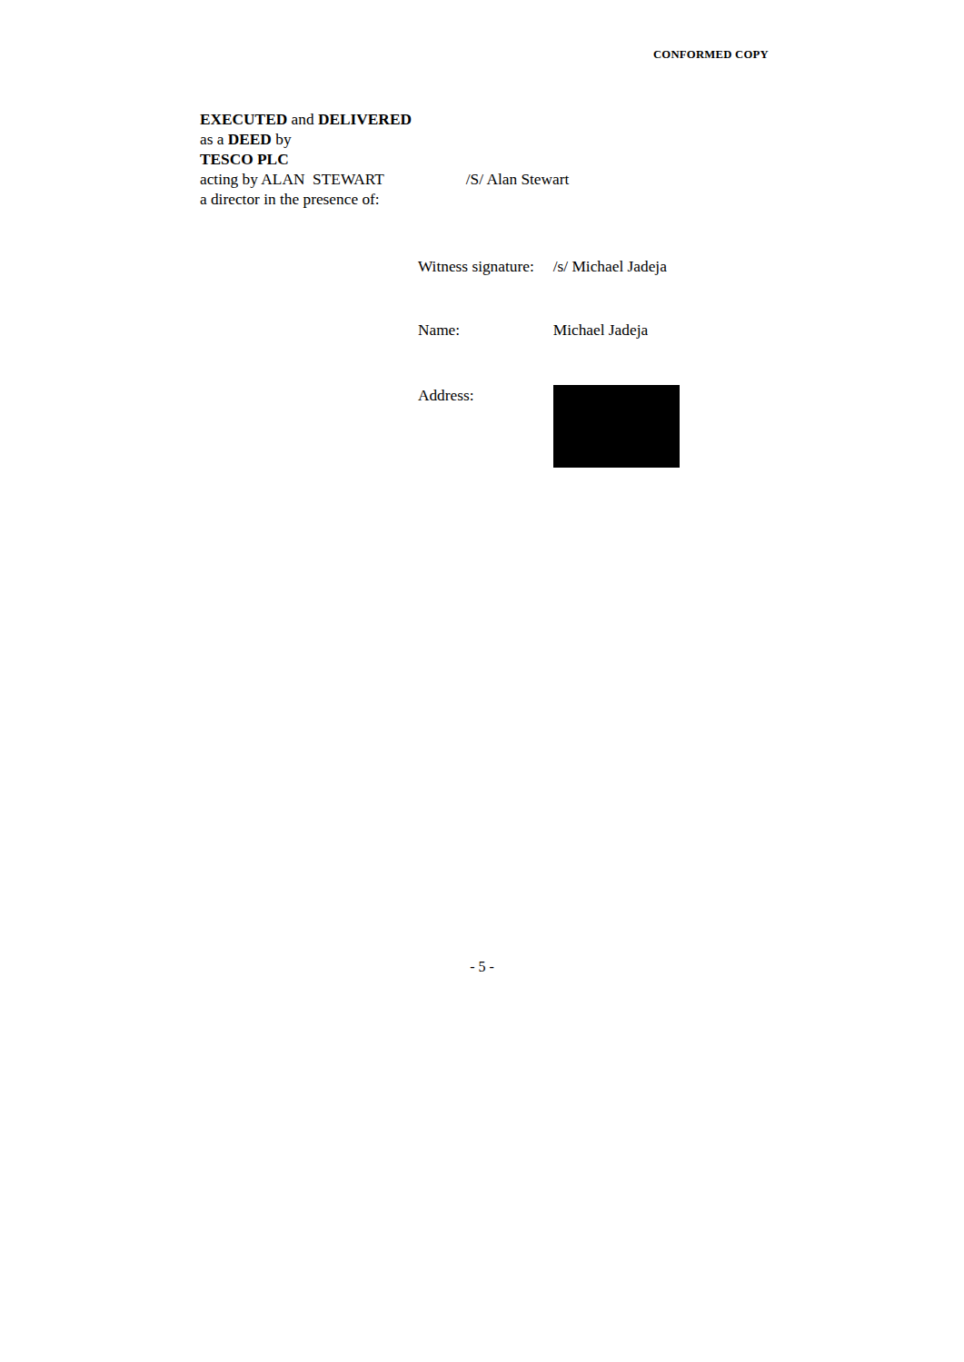CONFORMED COPY
EXECUTED and DELIVERED
as a DEED by
TESCO PLC
acting by ALAN STEWART
/S/ Alan Stewart
a director in the presence of:
Witness signature:
/s/ Michael Jadeja
Name:
Michael Jadeja
Address:
- 5 -